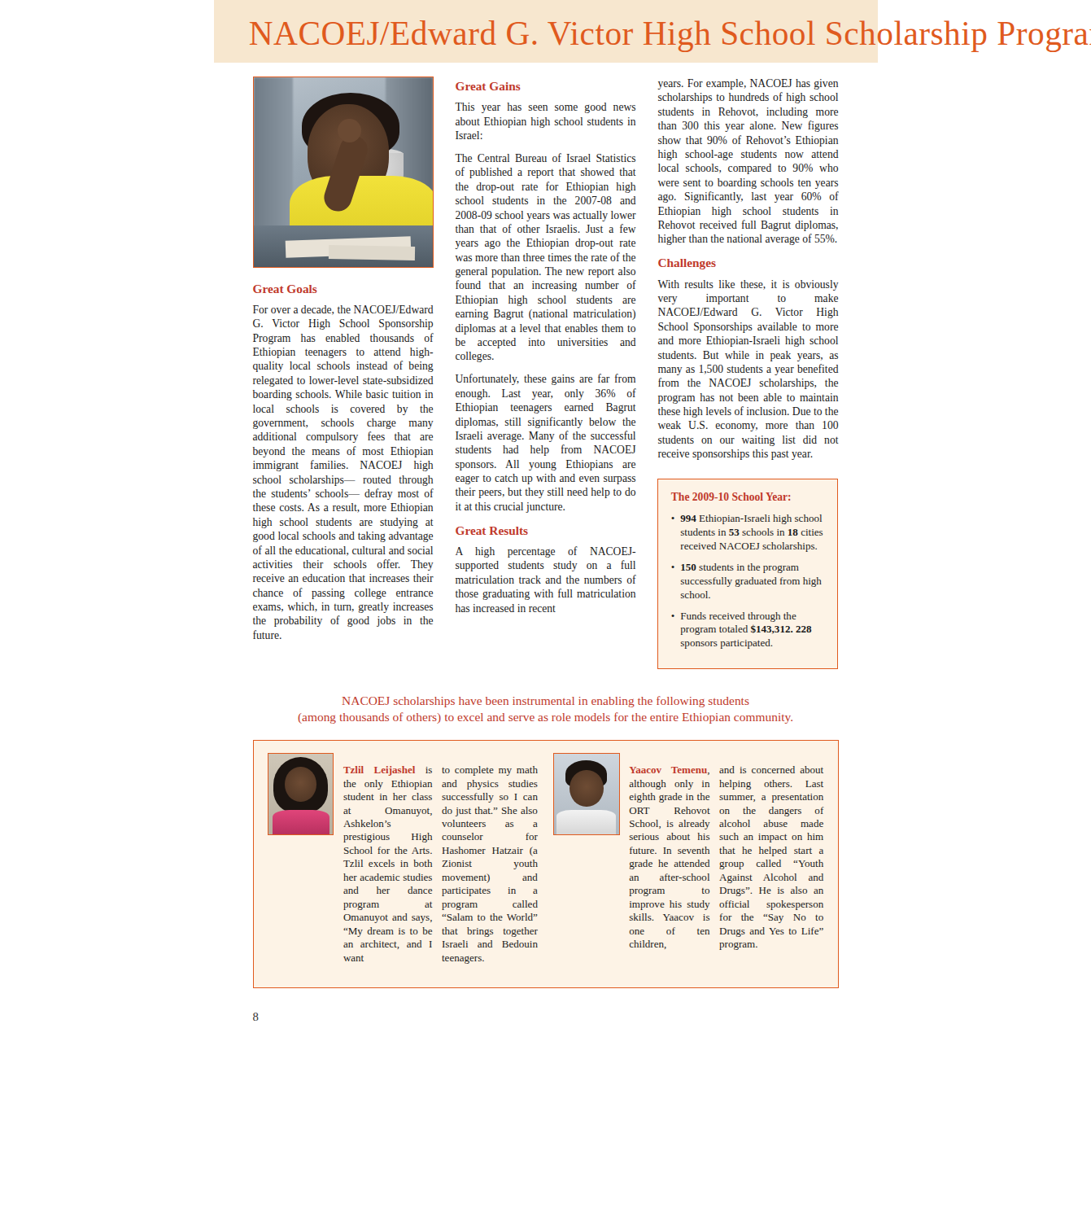NACOEJ/Edward G. Victor High School Scholarship Program
Great Goals
For over a decade, the NACOEJ/Edward G. Victor High School Sponsorship Program has enabled thousands of Ethiopian teenagers to attend high-quality local schools instead of being relegated to lower-level state-subsidized boarding schools. While basic tuition in local schools is covered by the government, schools charge many additional compulsory fees that are beyond the means of most Ethiopian immigrant families. NACOEJ high school scholarships— routed through the students’ schools— defray most of these costs. As a result, more Ethiopian high school students are studying at good local schools and taking advantage of all the educational, cultural and social activities their schools offer. They receive an education that increases their chance of passing college entrance exams, which, in turn, greatly increases the probability of good jobs in the future.
Great Gains
This year has seen some good news about Ethiopian high school students in Israel:
The Central Bureau of Israel Statistics of published a report that showed that the drop-out rate for Ethiopian high school students in the 2007-08 and 2008-09 school years was actually lower than that of other Israelis. Just a few years ago the Ethiopian drop-out rate was more than three times the rate of the general population. The new report also found that an increasing number of Ethiopian high school students are earning Bagrut (national matriculation) diplomas at a level that enables them to be accepted into universities and colleges.
Unfortunately, these gains are far from enough. Last year, only 36% of Ethiopian teenagers earned Bagrut diplomas, still significantly below the Israeli average. Many of the successful students had help from NACOEJ sponsors. All young Ethiopians are eager to catch up with and even surpass their peers, but they still need help to do it at this crucial juncture.
Great Results
A high percentage of NACOEJ-supported students study on a full matriculation track and the numbers of those graduating with full matriculation has increased in recent
years. For example, NACOEJ has given scholarships to hundreds of high school students in Rehovot, including more than 300 this year alone. New figures show that 90% of Rehovot’s Ethiopian high school-age students now attend local schools, compared to 90% who were sent to boarding schools ten years ago. Significantly, last year 60% of Ethiopian high school students in Rehovot received full Bagrut diplomas, higher than the national average of 55%.
Challenges
With results like these, it is obviously very important to make NACOEJ/Edward G. Victor High School Sponsorships available to more and more Ethiopian-Israeli high school students. But while in peak years, as many as 1,500 students a year benefited from the NACOEJ scholarships, the program has not been able to maintain these high levels of inclusion. Due to the weak U.S. economy, more than 100 students on our waiting list did not receive sponsorships this past year.
The 2009-10 School Year:
994 Ethiopian-Israeli high school students in 53 schools in 18 cities received NACOEJ scholarships.
150 students in the program successfully graduated from high school.
Funds received through the program totaled $143,312. 228 sponsors participated.
NACOEJ scholarships have been instrumental in enabling the following students
(among thousands of others) to excel and serve as role models for the entire Ethiopian community.
Tzlil Leijashel is the only Ethiopian student in her class at Omanuyot, Ashkelon’s prestigious High School for the Arts. Tzlil excels in both her academic studies and her dance program at Omanuyot and says, “My dream is to be an architect, and I want
to complete my math and physics studies successfully so I can do just that.” She also volunteers as a counselor for Hashomer Hatzair (a Zionist youth movement) and participates in a program called “Salam to the World” that brings together Israeli and Bedouin teenagers.
Yaacov Temenu, although only in eighth grade in the ORT Rehovot School, is already serious about his future. In seventh grade he attended an after-school program to improve his study skills. Yaacov is one of ten children,
and is concerned about helping others. Last summer, a presentation on the dangers of alcohol abuse made such an impact on him that he helped start a group called “Youth Against Alcohol and Drugs”. He is also an official spokesperson for the “Say No to Drugs and Yes to Life” program.
8